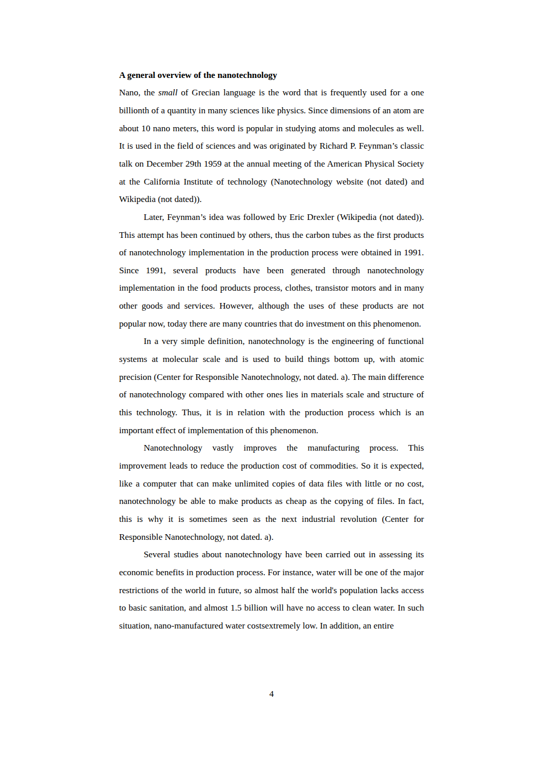A general overview of the nanotechnology
Nano, the small of Grecian language is the word that is frequently used for a one billionth of a quantity in many sciences like physics. Since dimensions of an atom are about 10 nano meters, this word is popular in studying atoms and molecules as well. It is used in the field of sciences and was originated by Richard P. Feynman’s classic talk on December 29th 1959 at the annual meeting of the American Physical Society at the California Institute of technology (Nanotechnology website (not dated) and Wikipedia (not dated)).
Later, Feynman’s idea was followed by Eric Drexler (Wikipedia (not dated)). This attempt has been continued by others, thus the carbon tubes as the first products of nanotechnology implementation in the production process were obtained in 1991. Since 1991, several products have been generated through nanotechnology implementation in the food products process, clothes, transistor motors and in many other goods and services. However, although the uses of these products are not popular now, today there are many countries that do investment on this phenomenon.
In a very simple definition, nanotechnology is the engineering of functional systems at molecular scale and is used to build things bottom up, with atomic precision (Center for Responsible Nanotechnology, not dated. a). The main difference of nanotechnology compared with other ones lies in materials scale and structure of this technology. Thus, it is in relation with the production process which is an important effect of implementation of this phenomenon.
Nanotechnology vastly improves the manufacturing process. This improvement leads to reduce the production cost of commodities. So it is expected, like a computer that can make unlimited copies of data files with little or no cost, nanotechnology be able to make products as cheap as the copying of files. In fact, this is why it is sometimes seen as the next industrial revolution (Center for Responsible Nanotechnology, not dated. a).
Several studies about nanotechnology have been carried out in assessing its economic benefits in production process. For instance, water will be one of the major restrictions of the world in future, so almost half the world's population lacks access to basic sanitation, and almost 1.5 billion will have no access to clean water. In such situation, nano-manufactured water costsextremely low. In addition, an entire
4